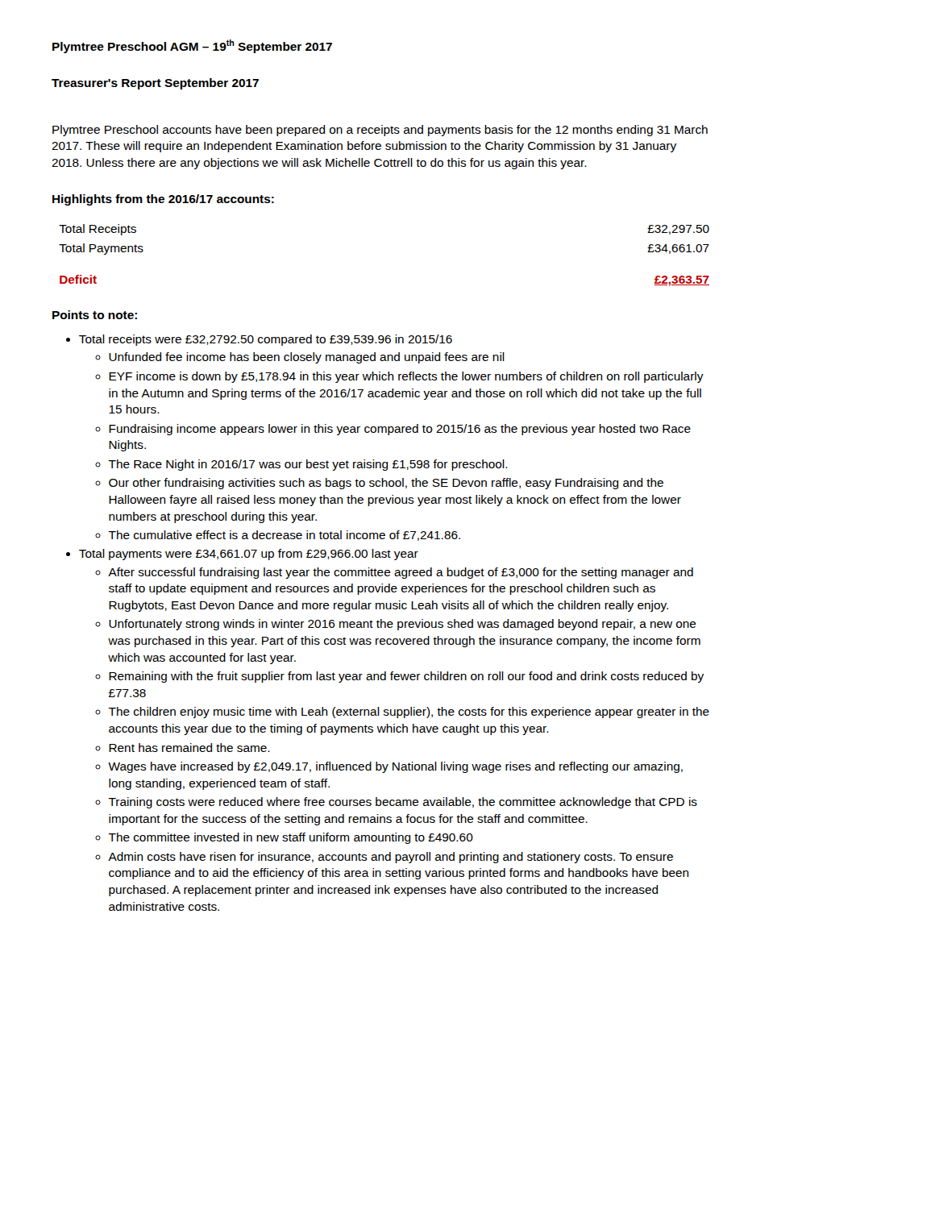Plymtree Preschool AGM – 19th September 2017
Treasurer's Report September 2017
Plymtree Preschool accounts have been prepared on a receipts and payments basis for the 12 months ending 31 March 2017. These will require an Independent Examination before submission to the Charity Commission by 31 January 2018. Unless there are any objections we will ask Michelle Cottrell to do this for us again this year.
Highlights from the 2016/17 accounts:
| Total Receipts | £32,297.50 |
| Total Payments | £34,661.07 |
| Deficit | £2,363.57 |
Points to note:
Total receipts were £32,2792.50 compared to £39,539.96 in 2015/16
Unfunded fee income has been closely managed and unpaid fees are nil
EYF income is down by £5,178.94 in this year which reflects the lower numbers of children on roll particularly in the Autumn and Spring terms of the 2016/17 academic year and those on roll which did not take up the full 15 hours.
Fundraising income appears lower in this year compared to 2015/16 as the previous year hosted two Race Nights.
The Race Night in 2016/17 was our best yet raising £1,598 for preschool.
Our other fundraising activities such as bags to school, the SE Devon raffle, easy Fundraising and the Halloween fayre all raised less money than the previous year most likely a knock on effect from the lower numbers at preschool during this year.
The cumulative effect is a decrease in total income of £7,241.86.
Total payments were £34,661.07 up from £29,966.00 last year
After successful fundraising last year the committee agreed a budget of £3,000 for the setting manager and staff to update equipment and resources and provide experiences for the preschool children such as Rugbytots, East Devon Dance and more regular music Leah visits all of which the children really enjoy.
Unfortunately strong winds in winter 2016 meant the previous shed was damaged beyond repair, a new one was purchased in this year. Part of this cost was recovered through the insurance company, the income form which was accounted for last year.
Remaining with the fruit supplier from last year and fewer children on roll our food and drink costs reduced by £77.38
The children enjoy music time with Leah (external supplier), the costs for this experience appear greater in the accounts this year due to the timing of payments which have caught up this year.
Rent has remained the same.
Wages have increased by £2,049.17, influenced by National living wage rises and reflecting our amazing, long standing, experienced team of staff.
Training costs were reduced where free courses became available, the committee acknowledge that CPD is important for the success of the setting and remains a focus for the staff and committee.
The committee invested in new staff uniform amounting to £490.60
Admin costs have risen for insurance, accounts and payroll and printing and stationery costs. To ensure compliance and to aid the efficiency of this area in setting various printed forms and handbooks have been purchased. A replacement printer and increased ink expenses have also contributed to the increased administrative costs.